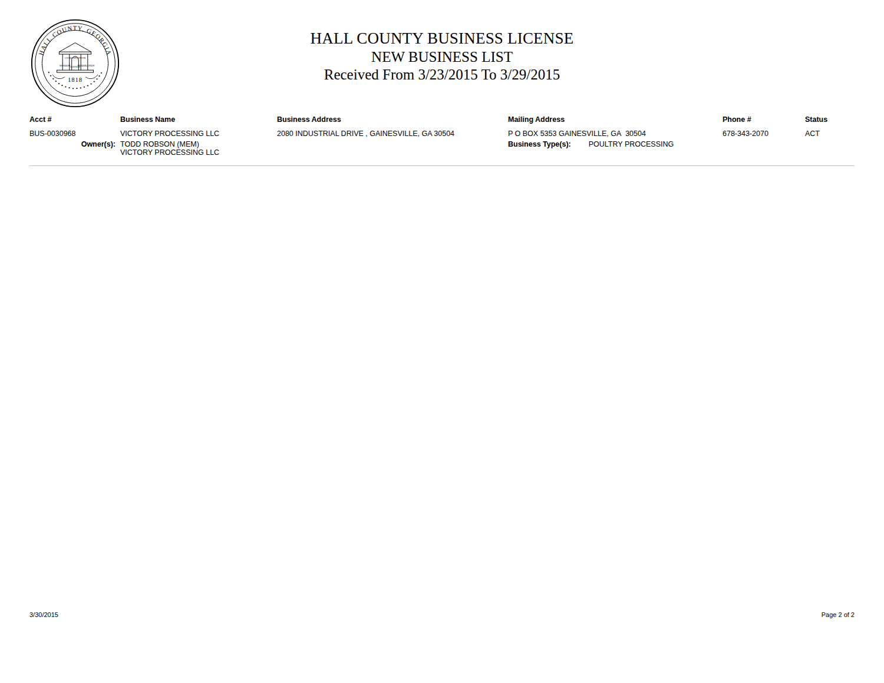HALL COUNTY, GEORGIA • • • • • • • • • • • • • • • • • • CONSTITUTION WISDOM JUSTICE MODERATION 1818
HALL COUNTY BUSINESS LICENSE
NEW BUSINESS LIST
Received From 3/23/2015 To 3/29/2015
| Acct # | Business Name | Business Address | Mailing Address | Phone # | Status |
| --- | --- | --- | --- | --- | --- |
| BUS-0030968 | VICTORY PROCESSING LLC | 2080 INDUSTRIAL DRIVE , GAINESVILLE, GA 30504 | P O BOX 5353 GAINESVILLE, GA 30504 | 678-343-2070 | ACT |
| Owner(s): | TODD ROBSON (MEM) VICTORY PROCESSING LLC | Business Type(s): POULTRY PROCESSING | | |
3/30/2015 Page 2 of 2